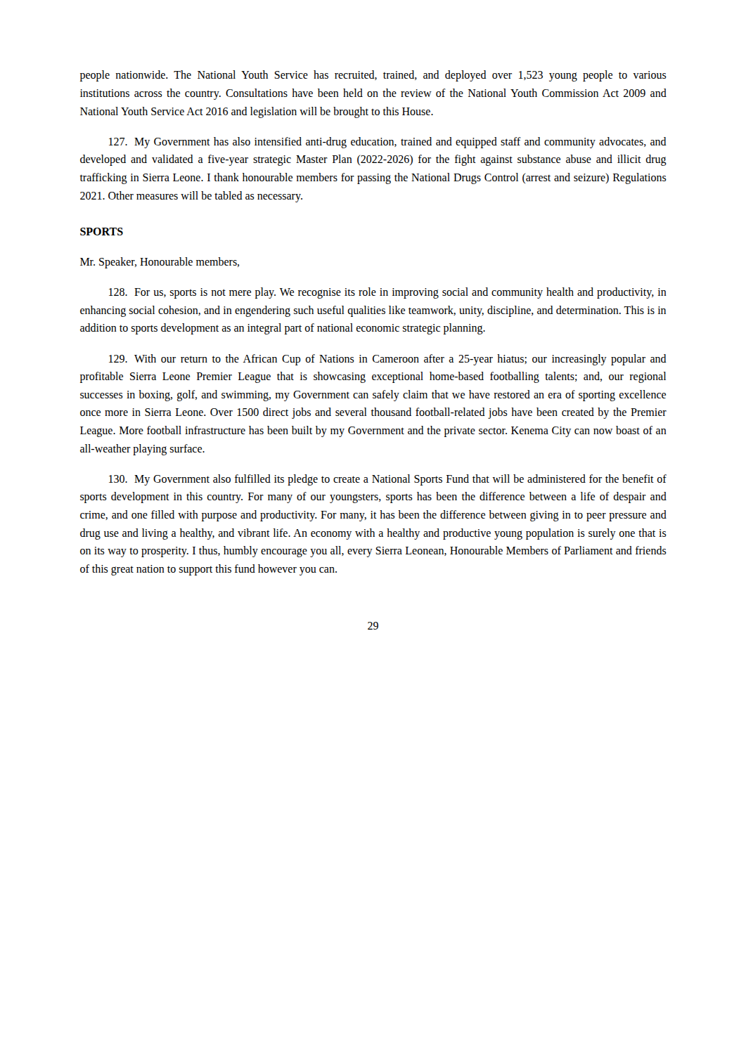people nationwide. The National Youth Service has recruited, trained, and deployed over 1,523 young people to various institutions across the country. Consultations have been held on the review of the National Youth Commission Act 2009 and National Youth Service Act 2016 and legislation will be brought to this House.
127. My Government has also intensified anti-drug education, trained and equipped staff and community advocates, and developed and validated a five-year strategic Master Plan (2022-2026) for the fight against substance abuse and illicit drug trafficking in Sierra Leone. I thank honourable members for passing the National Drugs Control (arrest and seizure) Regulations 2021. Other measures will be tabled as necessary.
Sports
Mr. Speaker, Honourable members,
128. For us, sports is not mere play. We recognise its role in improving social and community health and productivity, in enhancing social cohesion, and in engendering such useful qualities like teamwork, unity, discipline, and determination. This is in addition to sports development as an integral part of national economic strategic planning.
129. With our return to the African Cup of Nations in Cameroon after a 25-year hiatus; our increasingly popular and profitable Sierra Leone Premier League that is showcasing exceptional home-based footballing talents; and, our regional successes in boxing, golf, and swimming, my Government can safely claim that we have restored an era of sporting excellence once more in Sierra Leone. Over 1500 direct jobs and several thousand football-related jobs have been created by the Premier League. More football infrastructure has been built by my Government and the private sector. Kenema City can now boast of an all-weather playing surface.
130. My Government also fulfilled its pledge to create a National Sports Fund that will be administered for the benefit of sports development in this country. For many of our youngsters, sports has been the difference between a life of despair and crime, and one filled with purpose and productivity. For many, it has been the difference between giving in to peer pressure and drug use and living a healthy, and vibrant life. An economy with a healthy and productive young population is surely one that is on its way to prosperity. I thus, humbly encourage you all, every Sierra Leonean, Honourable Members of Parliament and friends of this great nation to support this fund however you can.
29